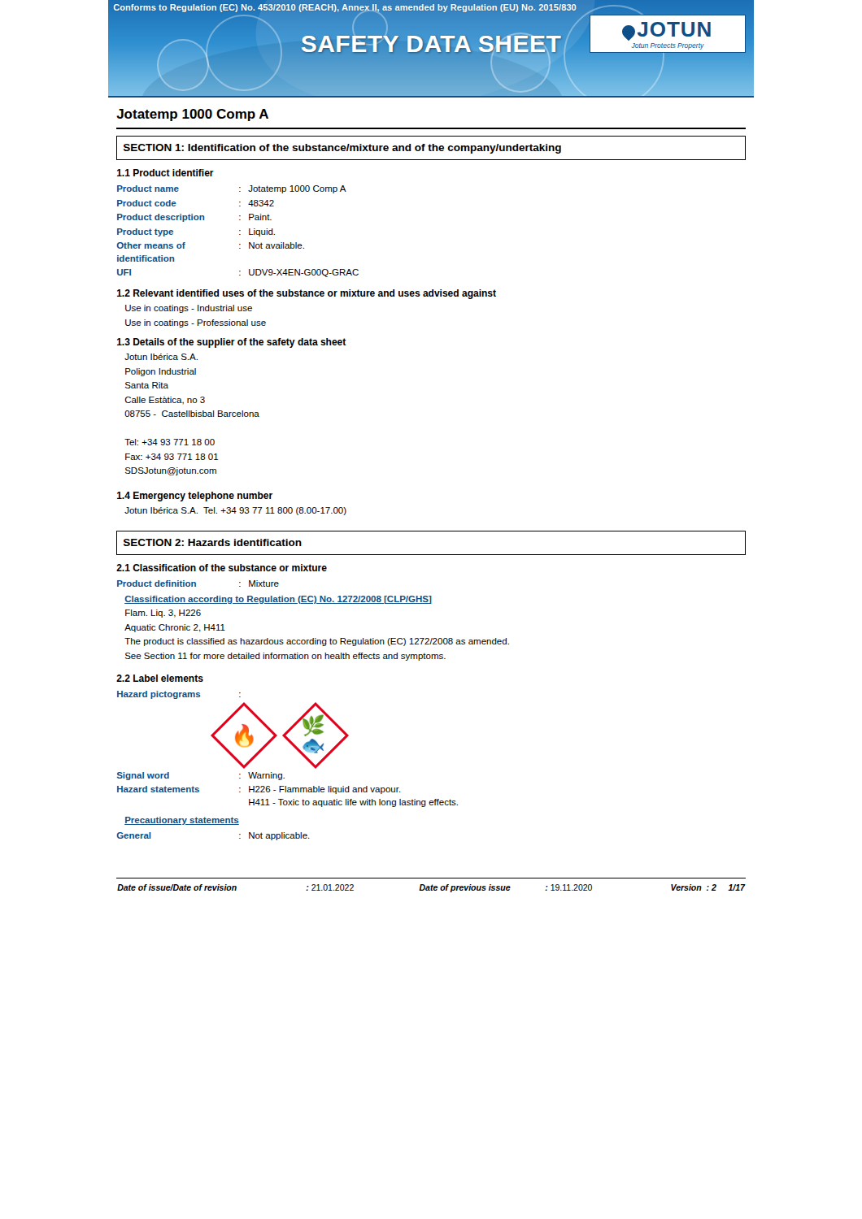Conforms to Regulation (EC) No. 453/2010 (REACH), Annex II, as amended by Regulation (EU) No. 2015/830
SAFETY DATA SHEET
JOTUN
Jotun Protects Property
Jotatemp 1000 Comp A
SECTION 1: Identification of the substance/mixture and of the company/undertaking
1.1 Product identifier
| Product name | : | Jotatemp 1000 Comp A |
| Product code | : | 48342 |
| Product description | : | Paint. |
| Product type | : | Liquid. |
| Other means of identification | : | Not available. |
| UFI | : | UDV9-X4EN-G00Q-GRAC |
1.2 Relevant identified uses of the substance or mixture and uses advised against
Use in coatings - Industrial use
Use in coatings - Professional use
1.3 Details of the supplier of the safety data sheet
Jotun Ibérica S.A.
Poligon Industrial
Santa Rita
Calle Estàtica, no 3
08755 - Castellbisbal Barcelona
Tel: +34 93 771 18 00
Fax: +34 93 771 18 01
SDSJotun@jotun.com
1.4 Emergency telephone number
Jotun Ibérica S.A. Tel. +34 93 77 11 800 (8.00-17.00)
SECTION 2: Hazards identification
2.1 Classification of the substance or mixture
| Product definition | : | Mixture |
Classification according to Regulation (EC) No. 1272/2008 [CLP/GHS]
Flam. Liq. 3, H226
Aquatic Chronic 2, H411
The product is classified as hazardous according to Regulation (EC) 1272/2008 as amended.
See Section 11 for more detailed information on health effects and symptoms.
2.2 Label elements
| Hazard pictograms | : | |
🔥
🌿🐟
| Signal word | : | Warning. |
| Hazard statements | : | H226 - Flammable liquid and vapour. H411 - Toxic to aquatic life with long lasting effects. |
Precautionary statements
| General | : | Not applicable. |
| Date of issue/Date of revision | : 21.01.2022 | Date of previous issue | : 19.11.2020 | Version : 2 1/17 |